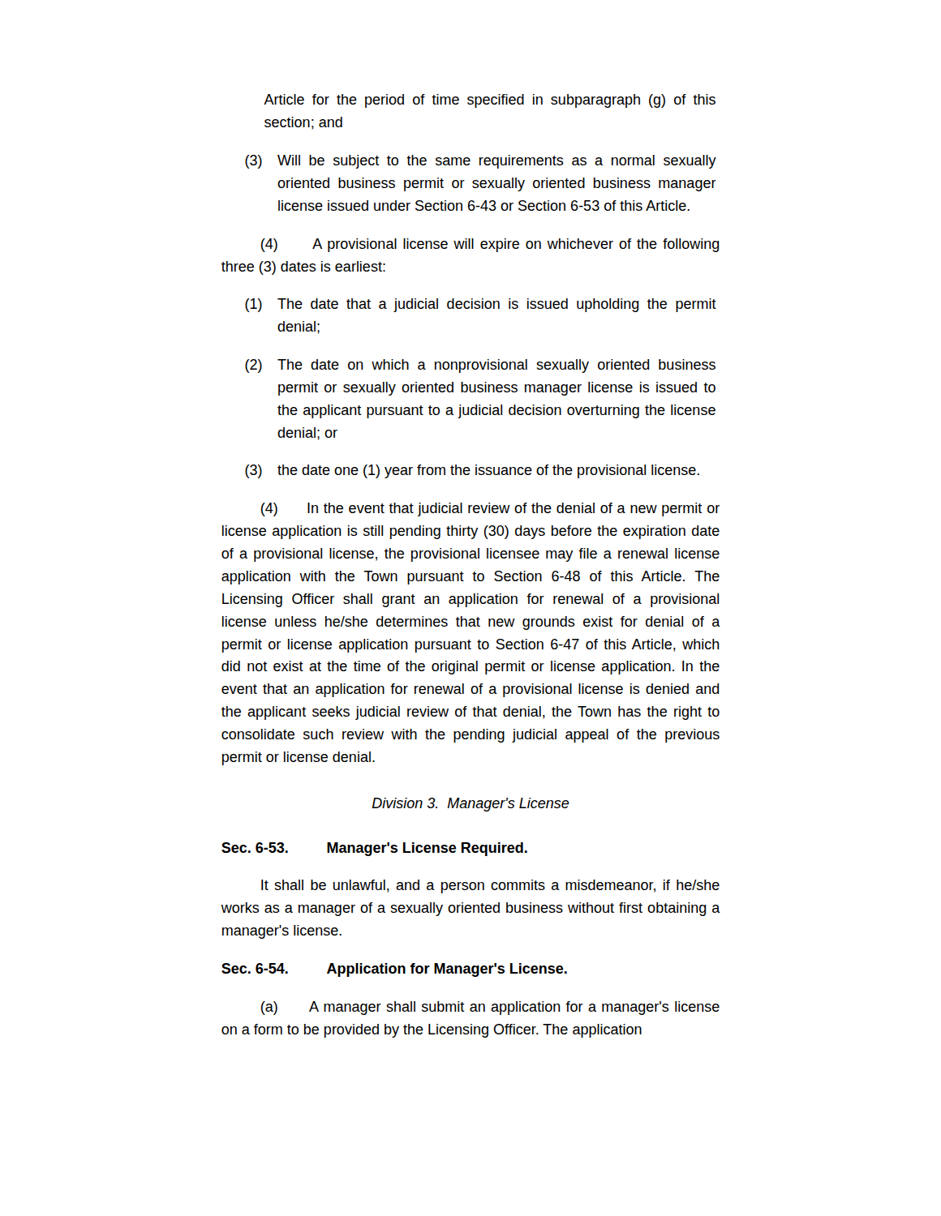Article for the period of time specified in subparagraph (g) of this section; and
(3) Will be subject to the same requirements as a normal sexually oriented business permit or sexually oriented business manager license issued under Section 6-43 or Section 6-53 of this Article.
(4) A provisional license will expire on whichever of the following three (3) dates is earliest:
(1) The date that a judicial decision is issued upholding the permit denial;
(2) The date on which a nonprovisional sexually oriented business permit or sexually oriented business manager license is issued to the applicant pursuant to a judicial decision overturning the license denial; or
(3) the date one (1) year from the issuance of the provisional license.
(4) In the event that judicial review of the denial of a new permit or license application is still pending thirty (30) days before the expiration date of a provisional license, the provisional licensee may file a renewal license application with the Town pursuant to Section 6-48 of this Article. The Licensing Officer shall grant an application for renewal of a provisional license unless he/she determines that new grounds exist for denial of a permit or license application pursuant to Section 6-47 of this Article, which did not exist at the time of the original permit or license application. In the event that an application for renewal of a provisional license is denied and the applicant seeks judicial review of that denial, the Town has the right to consolidate such review with the pending judicial appeal of the previous permit or license denial.
Division 3. Manager's License
Sec. 6-53. Manager's License Required.
It shall be unlawful, and a person commits a misdemeanor, if he/she works as a manager of a sexually oriented business without first obtaining a manager's license.
Sec. 6-54. Application for Manager's License.
(a) A manager shall submit an application for a manager's license on a form to be provided by the Licensing Officer. The application